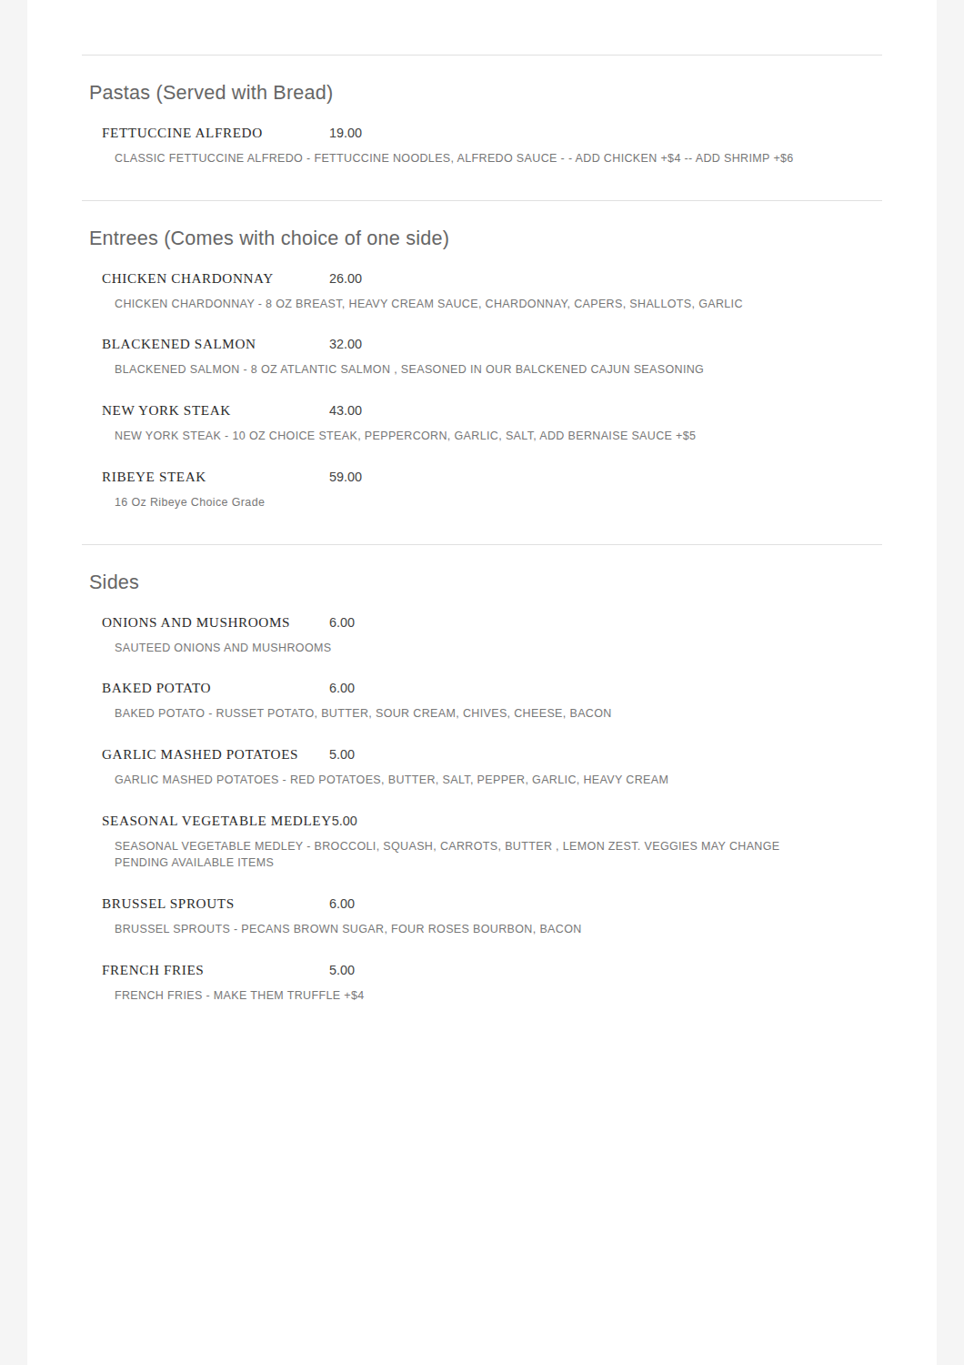Pastas (Served with Bread)
FETTUCCINE ALFREDO 19.00
CLASSIC FETTUCCINE ALFREDO - FETTUCCINE NOODLES, ALFREDO SAUCE - - ADD CHICKEN +$4 -- ADD SHRIMP +$6
Entrees (Comes with choice of one side)
CHICKEN CHARDONNAY 26.00
CHICKEN CHARDONNAY - 8 OZ BREAST, HEAVY CREAM SAUCE, CHARDONNAY, CAPERS, SHALLOTS, GARLIC
BLACKENED SALMON 32.00
BLACKENED SALMON - 8 OZ ATLANTIC SALMON , SEASONED IN OUR BALCKENED CAJUN SEASONING
NEW YORK STEAK 43.00
NEW YORK STEAK - 10 OZ CHOICE STEAK, PEPPERCORN, GARLIC, SALT, ADD BERNAISE SAUCE +$5
RIBEYE STEAK 59.00
16 Oz Ribeye Choice Grade
Sides
ONIONS AND MUSHROOMS 6.00
SAUTEED ONIONS AND MUSHROOMS
BAKED POTATO 6.00
BAKED POTATO - RUSSET POTATO, BUTTER, SOUR CREAM, CHIVES, CHEESE, BACON
GARLIC MASHED POTATOES 5.00
GARLIC MASHED POTATOES - RED POTATOES, BUTTER, SALT, PEPPER, GARLIC, HEAVY CREAM
SEASONAL VEGETABLE MEDLEY 5.00
SEASONAL VEGETABLE MEDLEY - BROCCOLI, SQUASH, CARROTS, BUTTER , LEMON ZEST. VEGGIES MAY CHANGE PENDING AVAILABLE ITEMS
BRUSSEL SPROUTS 6.00
BRUSSEL SPROUTS - PECANS BROWN SUGAR, FOUR ROSES BOURBON, BACON
FRENCH FRIES 5.00
FRENCH FRIES - MAKE THEM TRUFFLE +$4